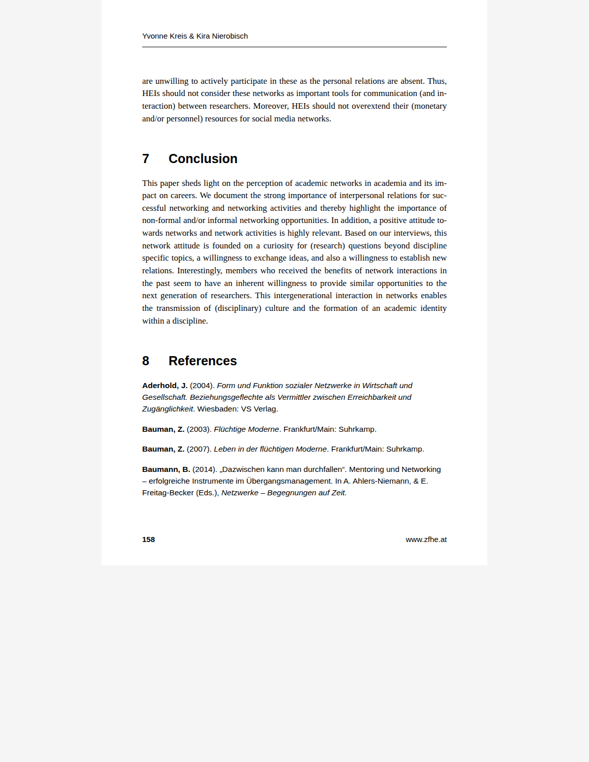Yvonne Kreis & Kira Nierobisch
are unwilling to actively participate in these as the personal relations are absent. Thus, HEIs should not consider these networks as important tools for communication (and interaction) between researchers. Moreover, HEIs should not overextend their (monetary and/or personnel) resources for social media networks.
7 Conclusion
This paper sheds light on the perception of academic networks in academia and its impact on careers. We document the strong importance of interpersonal relations for successful networking and networking activities and thereby highlight the importance of non-formal and/or informal networking opportunities. In addition, a positive attitude towards networks and network activities is highly relevant. Based on our interviews, this network attitude is founded on a curiosity for (research) questions beyond discipline specific topics, a willingness to exchange ideas, and also a willingness to establish new relations. Interestingly, members who received the benefits of network interactions in the past seem to have an inherent willingness to provide similar opportunities to the next generation of researchers. This intergenerational interaction in networks enables the transmission of (disciplinary) culture and the formation of an academic identity within a discipline.
8 References
Aderhold, J. (2004). Form und Funktion sozialer Netzwerke in Wirtschaft und Gesellschaft. Beziehungsgeflechte als Vermittler zwischen Erreichbarkeit und Zugänglichkeit. Wiesbaden: VS Verlag.
Bauman, Z. (2003). Flüchtige Moderne. Frankfurt/Main: Suhrkamp.
Bauman, Z. (2007). Leben in der flüchtigen Moderne. Frankfurt/Main: Suhrkamp.
Baumann, B. (2014). „Dazwischen kann man durchfallen“. Mentoring und Networking – erfolgreiche Instrumente im Übergangsmanagement. In A. Ahlers-Niemann, & E. Freitag-Becker (Eds.), Netzwerke – Begegnungen auf Zeit.
158 www.zfhe.at